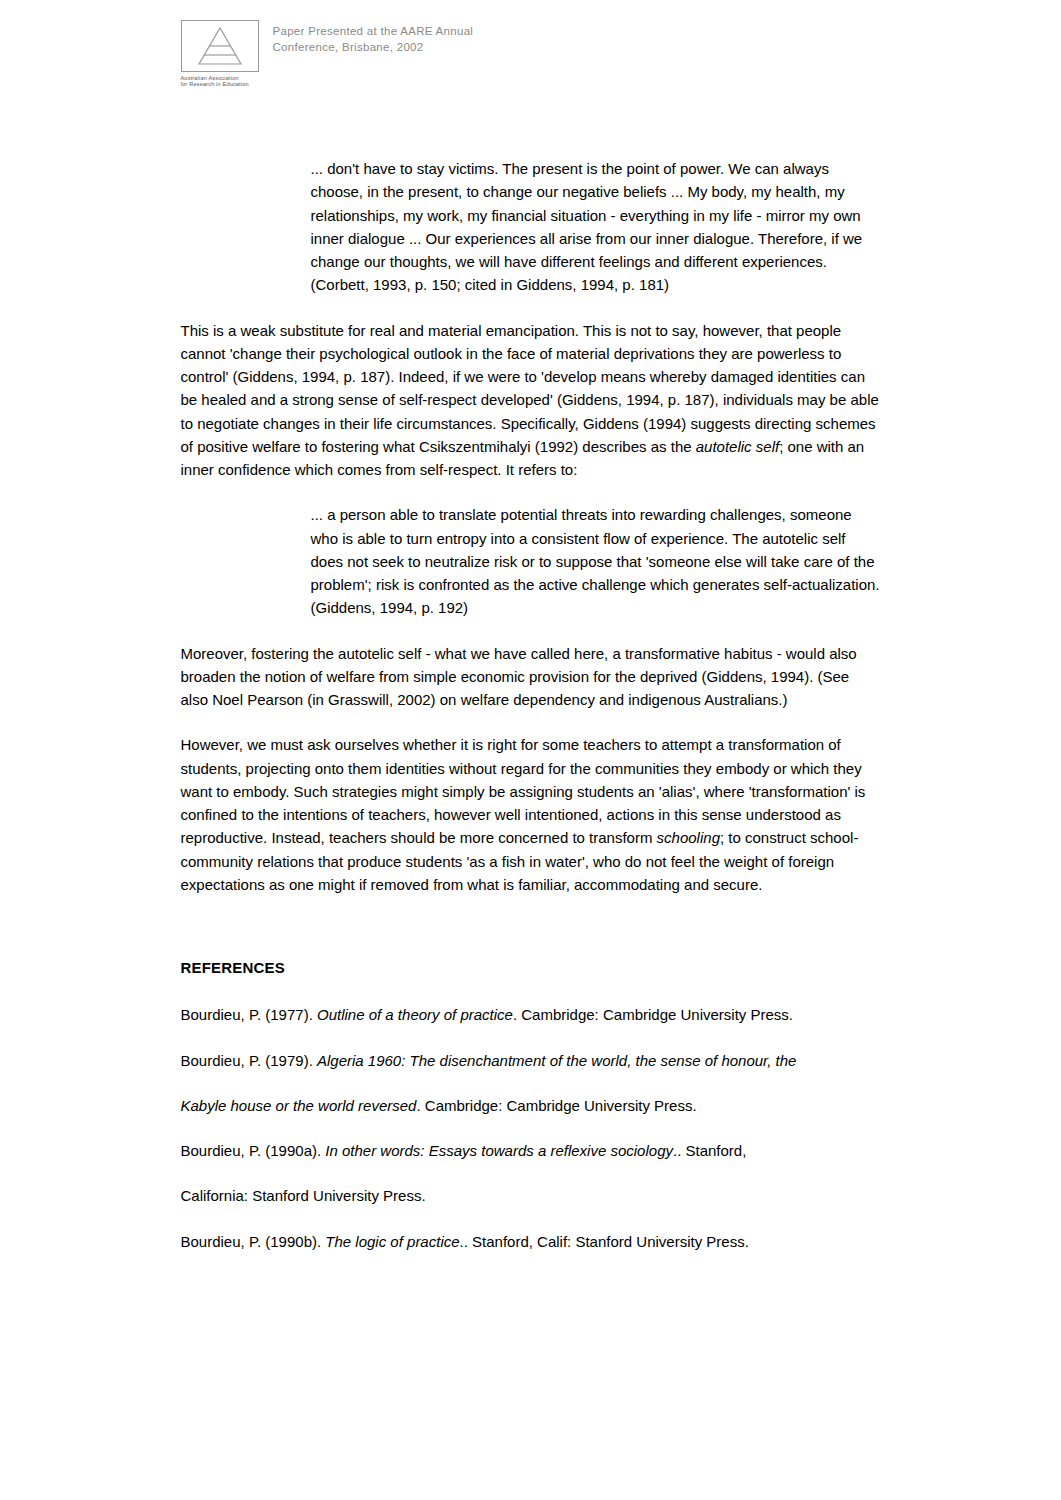Australian Association
for Research in Education
Paper Presented at the AARE Annual
Conference, Brisbane, 2002
... don't have to stay victims. The present is the point of power. We can always choose, in the present, to change our negative beliefs ... My body, my health, my relationships, my work, my financial situation - everything in my life - mirror my own inner dialogue ... Our experiences all arise from our inner dialogue. Therefore, if we change our thoughts, we will have different feelings and different experiences. (Corbett, 1993, p. 150; cited in Giddens, 1994, p. 181)
This is a weak substitute for real and material emancipation. This is not to say, however, that people cannot 'change their psychological outlook in the face of material deprivations they are powerless to control' (Giddens, 1994, p. 187). Indeed, if we were to 'develop means whereby damaged identities can be healed and a strong sense of self-respect developed' (Giddens, 1994, p. 187), individuals may be able to negotiate changes in their life circumstances. Specifically, Giddens (1994) suggests directing schemes of positive welfare to fostering what Csikszentmihalyi (1992) describes as the autotelic self; one with an inner confidence which comes from self-respect. It refers to:
... a person able to translate potential threats into rewarding challenges, someone who is able to turn entropy into a consistent flow of experience. The autotelic self does not seek to neutralize risk or to suppose that 'someone else will take care of the problem'; risk is confronted as the active challenge which generates self-actualization. (Giddens, 1994, p. 192)
Moreover, fostering the autotelic self - what we have called here, a transformative habitus - would also broaden the notion of welfare from simple economic provision for the deprived (Giddens, 1994). (See also Noel Pearson (in Grasswill, 2002) on welfare dependency and indigenous Australians.)
However, we must ask ourselves whether it is right for some teachers to attempt a transformation of students, projecting onto them identities without regard for the communities they embody or which they want to embody. Such strategies might simply be assigning students an 'alias', where 'transformation' is confined to the intentions of teachers, however well intentioned, actions in this sense understood as reproductive. Instead, teachers should be more concerned to transform schooling; to construct school-community relations that produce students 'as a fish in water', who do not feel the weight of foreign expectations as one might if removed from what is familiar, accommodating and secure.
REFERENCES
Bourdieu, P. (1977). Outline of a theory of practice. Cambridge: Cambridge University Press.
Bourdieu, P. (1979). Algeria 1960: The disenchantment of the world, the sense of honour, the
Kabyle house or the world reversed. Cambridge: Cambridge University Press.
Bourdieu, P. (1990a). In other words: Essays towards a reflexive sociology.. Stanford,
California: Stanford University Press.
Bourdieu, P. (1990b). The logic of practice.. Stanford, Calif: Stanford University Press.